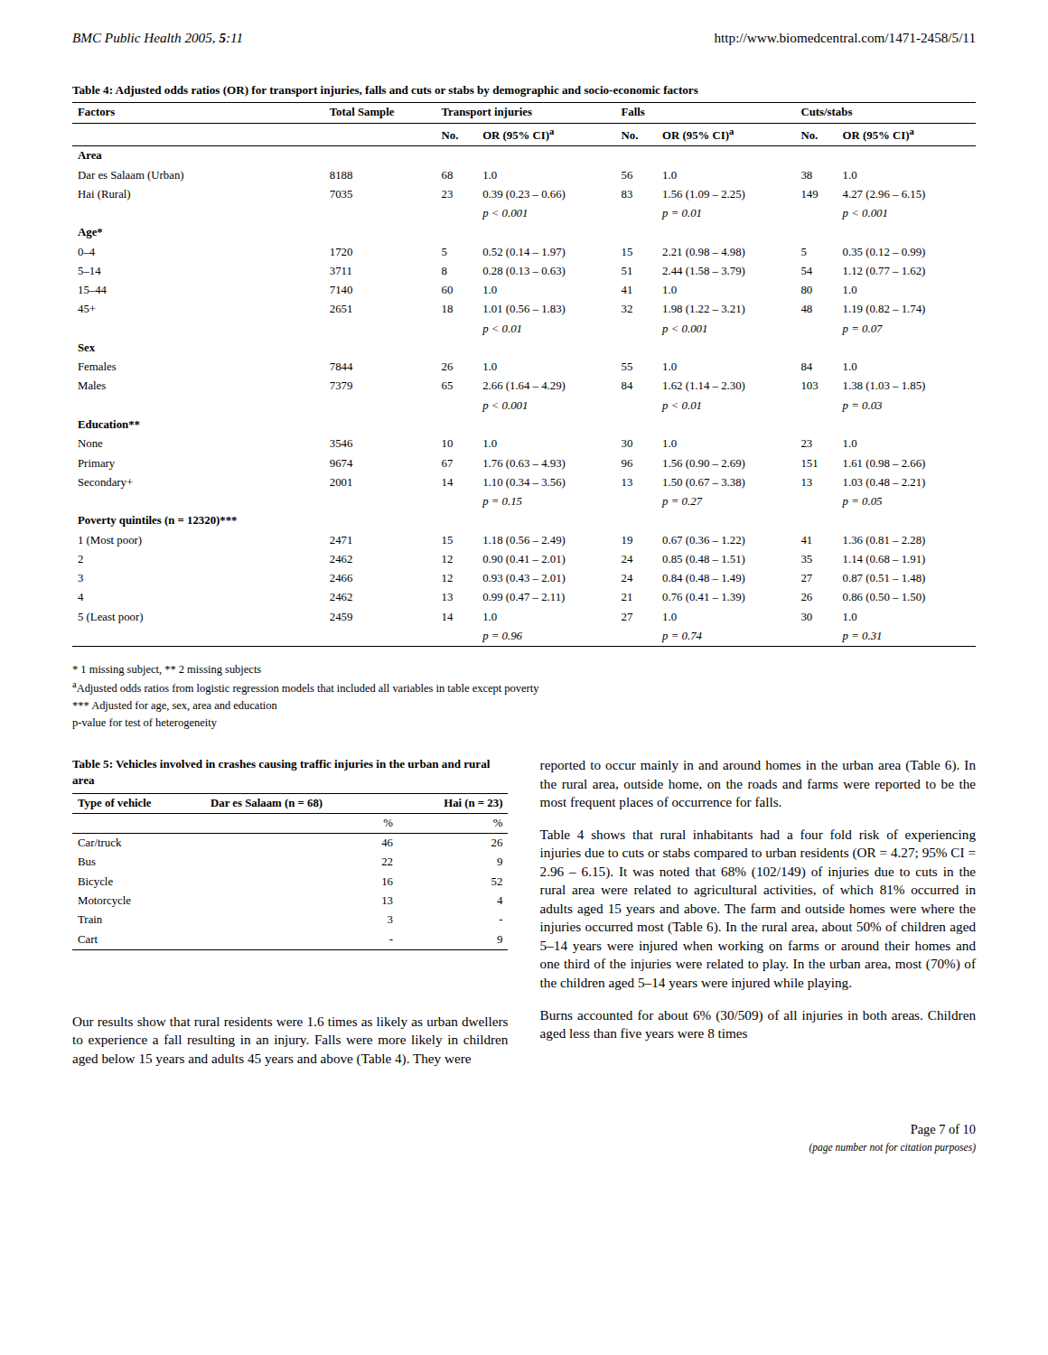BMC Public Health 2005, 5:11
http://www.biomedcentral.com/1471-2458/5/11
Table 4: Adjusted odds ratios (OR) for transport injuries, falls and cuts or stabs by demographic and socio-economic factors
| Factors | Total Sample | Transport injuries | Falls | Cuts/stabs |
| --- | --- | --- | --- | --- |
| | | No. | OR (95% CI) a | No. | OR (95% CI) a | No. | OR (95% CI) a |
| Area | | | | | | | |
| Dar es Salaam (Urban) | 8188 | 68 | 1.0 | 56 | 1.0 | 38 | 1.0 |
| Hai (Rural) | 7035 | 23 | 0.39 (0.23 – 0.66) | 83 | 1.56 (1.09 – 2.25) | 149 | 4.27 (2.96 – 6.15) |
| | | | p < 0.001 | | p = 0.01 | | p < 0.001 |
| Age* | | | | | | | |
| 0–4 | 1720 | 5 | 0.52 (0.14 – 1.97) | 15 | 2.21 (0.98 – 4.98) | 5 | 0.35 (0.12 – 0.99) |
| 5–14 | 3711 | 8 | 0.28 (0.13 – 0.63) | 51 | 2.44 (1.58 – 3.79) | 54 | 1.12 (0.77 – 1.62) |
| 15–44 | 7140 | 60 | 1.0 | 41 | 1.0 | 80 | 1.0 |
| 45+ | 2651 | 18 | 1.01 (0.56 – 1.83) | 32 | 1.98 (1.22 – 3.21) | 48 | 1.19 (0.82 – 1.74) |
| | | | p < 0.01 | | p < 0.001 | | p = 0.07 |
| Sex | | | | | | | |
| Females | 7844 | 26 | 1.0 | 55 | 1.0 | 84 | 1.0 |
| Males | 7379 | 65 | 2.66 (1.64 – 4.29) | 84 | 1.62 (1.14 – 2.30) | 103 | 1.38 (1.03 – 1.85) |
| | | | p < 0.001 | | p < 0.01 | | p = 0.03 |
| Education** | | | | | | | |
| None | 3546 | 10 | 1.0 | 30 | 1.0 | 23 | 1.0 |
| Primary | 9674 | 67 | 1.76 (0.63 – 4.93) | 96 | 1.56 (0.90 – 2.69) | 151 | 1.61 (0.98 – 2.66) |
| Secondary+ | 2001 | 14 | 1.10 (0.34 – 3.56) | 13 | 1.50 (0.67 – 3.38) | 13 | 1.03 (0.48 – 2.21) |
| | | | p = 0.15 | | p = 0.27 | | p = 0.05 |
| Poverty quintiles (n = 12320)*** | | | | | | | |
| 1 (Most poor) | 2471 | 15 | 1.18 (0.56 – 2.49) | 19 | 0.67 (0.36 – 1.22) | 41 | 1.36 (0.81 – 2.28) |
| 2 | 2462 | 12 | 0.90 (0.41 – 2.01) | 24 | 0.85 (0.48 – 1.51) | 35 | 1.14 (0.68 – 1.91) |
| 3 | 2466 | 12 | 0.93 (0.43 – 2.01) | 24 | 0.84 (0.48 – 1.49) | 27 | 0.87 (0.51 – 1.48) |
| 4 | 2462 | 13 | 0.99 (0.47 – 2.11) | 21 | 0.76 (0.41 – 1.39) | 26 | 0.86 (0.50 – 1.50) |
| 5 (Least poor) | 2459 | 14 | 1.0 | 27 | 1.0 | 30 | 1.0 |
| | | | p = 0.96 | | p = 0.74 | | p = 0.31 |
* 1 missing subject, ** 2 missing subjects
aAdjusted odds ratios from logistic regression models that included all variables in table except poverty
*** Adjusted for age, sex, area and education
p-value for test of heterogeneity
Table 5: Vehicles involved in crashes causing traffic injuries in the urban and rural area
| Type of vehicle | Dar es Salaam (n = 68) | Hai (n = 23) |
| --- | --- | --- |
| | % | % |
| Car/truck | 46 | 26 |
| Bus | 22 | 9 |
| Bicycle | 16 | 52 |
| Motorcycle | 13 | 4 |
| Train | 3 | - |
| Cart | - | 9 |
Our results show that rural residents were 1.6 times as likely as urban dwellers to experience a fall resulting in an injury. Falls were more likely in children aged below 15 years and adults 45 years and above (Table 4). They were
reported to occur mainly in and around homes in the urban area (Table 6). In the rural area, outside home, on the roads and farms were reported to be the most frequent places of occurrence for falls.
Table 4 shows that rural inhabitants had a four fold risk of experiencing injuries due to cuts or stabs compared to urban residents (OR = 4.27; 95% CI = 2.96 – 6.15). It was noted that 68% (102/149) of injuries due to cuts in the rural area were related to agricultural activities, of which 81% occurred in adults aged 15 years and above. The farm and outside homes were where the injuries occurred most (Table 6). In the rural area, about 50% of children aged 5–14 years were injured when working on farms or around their homes and one third of the injuries were related to play. In the urban area, most (70%) of the children aged 5–14 years were injured while playing.
Burns accounted for about 6% (30/509) of all injuries in both areas. Children aged less than five years were 8 times
Page 7 of 10
(page number not for citation purposes)